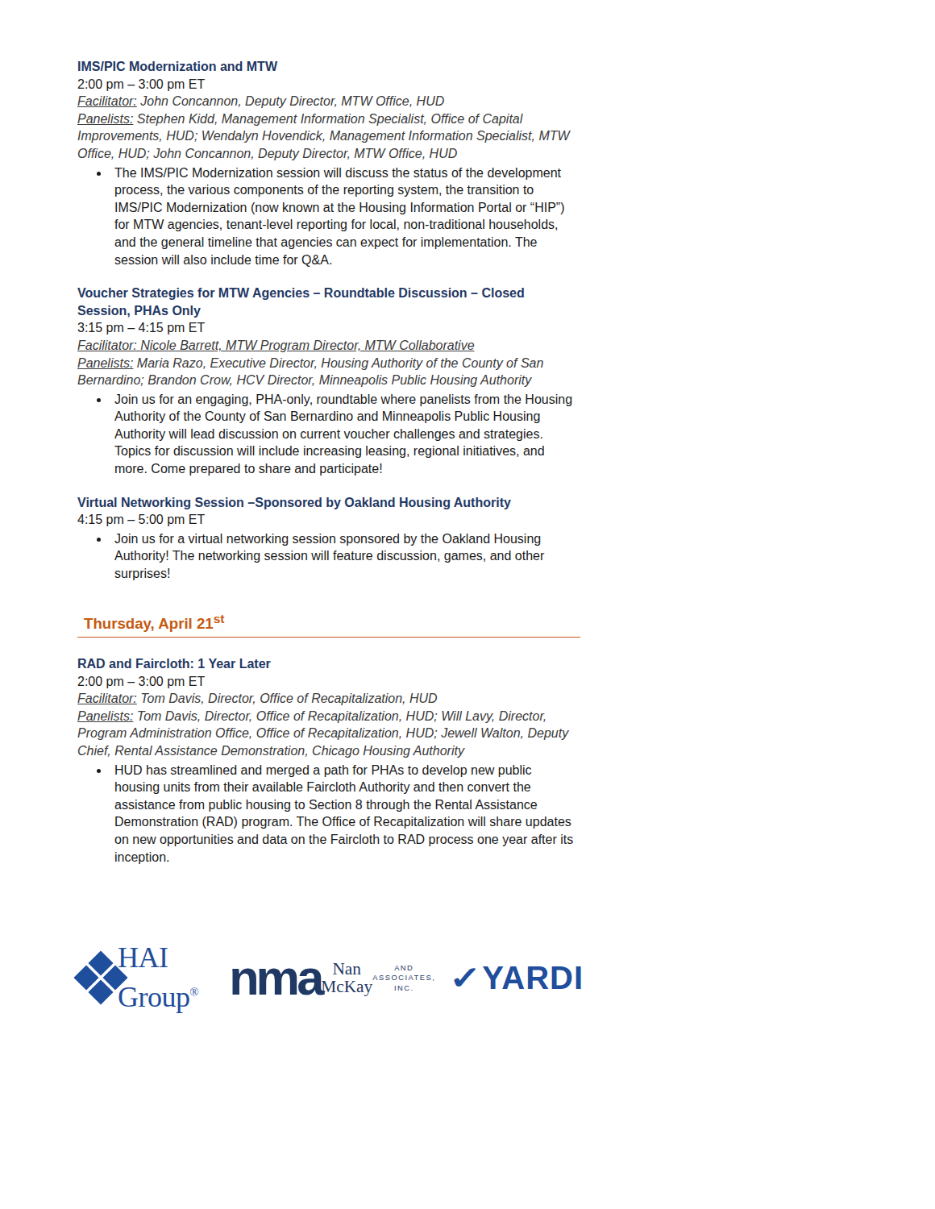IMS/PIC Modernization and MTW
2:00 pm – 3:00 pm ET
Facilitator: John Concannon, Deputy Director, MTW Office, HUD
Panelists: Stephen Kidd, Management Information Specialist, Office of Capital Improvements, HUD; Wendalyn Hovendick, Management Information Specialist, MTW Office, HUD; John Concannon, Deputy Director, MTW Office, HUD
The IMS/PIC Modernization session will discuss the status of the development process, the various components of the reporting system, the transition to IMS/PIC Modernization (now known at the Housing Information Portal or “HIP”) for MTW agencies, tenant-level reporting for local, non-traditional households, and the general timeline that agencies can expect for implementation. The session will also include time for Q&A.
Voucher Strategies for MTW Agencies – Roundtable Discussion – Closed Session, PHAs Only
3:15 pm – 4:15 pm ET
Facilitator: Nicole Barrett, MTW Program Director, MTW Collaborative
Panelists: Maria Razo, Executive Director, Housing Authority of the County of San Bernardino; Brandon Crow, HCV Director, Minneapolis Public Housing Authority
Join us for an engaging, PHA-only, roundtable where panelists from the Housing Authority of the County of San Bernardino and Minneapolis Public Housing Authority will lead discussion on current voucher challenges and strategies. Topics for discussion will include increasing leasing, regional initiatives, and more. Come prepared to share and participate!
Virtual Networking Session –Sponsored by Oakland Housing Authority
4:15 pm – 5:00 pm ET
Join us for a virtual networking session sponsored by the Oakland Housing Authority! The networking session will feature discussion, games, and other surprises!
Thursday, April 21st
RAD and Faircloth: 1 Year Later
2:00 pm – 3:00 pm ET
Facilitator: Tom Davis, Director, Office of Recapitalization, HUD
Panelists: Tom Davis, Director, Office of Recapitalization, HUD; Will Lavy, Director, Program Administration Office, Office of Recapitalization, HUD; Jewell Walton, Deputy Chief, Rental Assistance Demonstration, Chicago Housing Authority
HUD has streamlined and merged a path for PHAs to develop new public housing units from their available Faircloth Authority and then convert the assistance from public housing to Section 8 through the Rental Assistance Demonstration (RAD) program. The Office of Recapitalization will share updates on new opportunities and data on the Faircloth to RAD process one year after its inception.
HAI Group®
nma
Nan McKay
AND ASSOCIATES, INC.
✓ YARDI